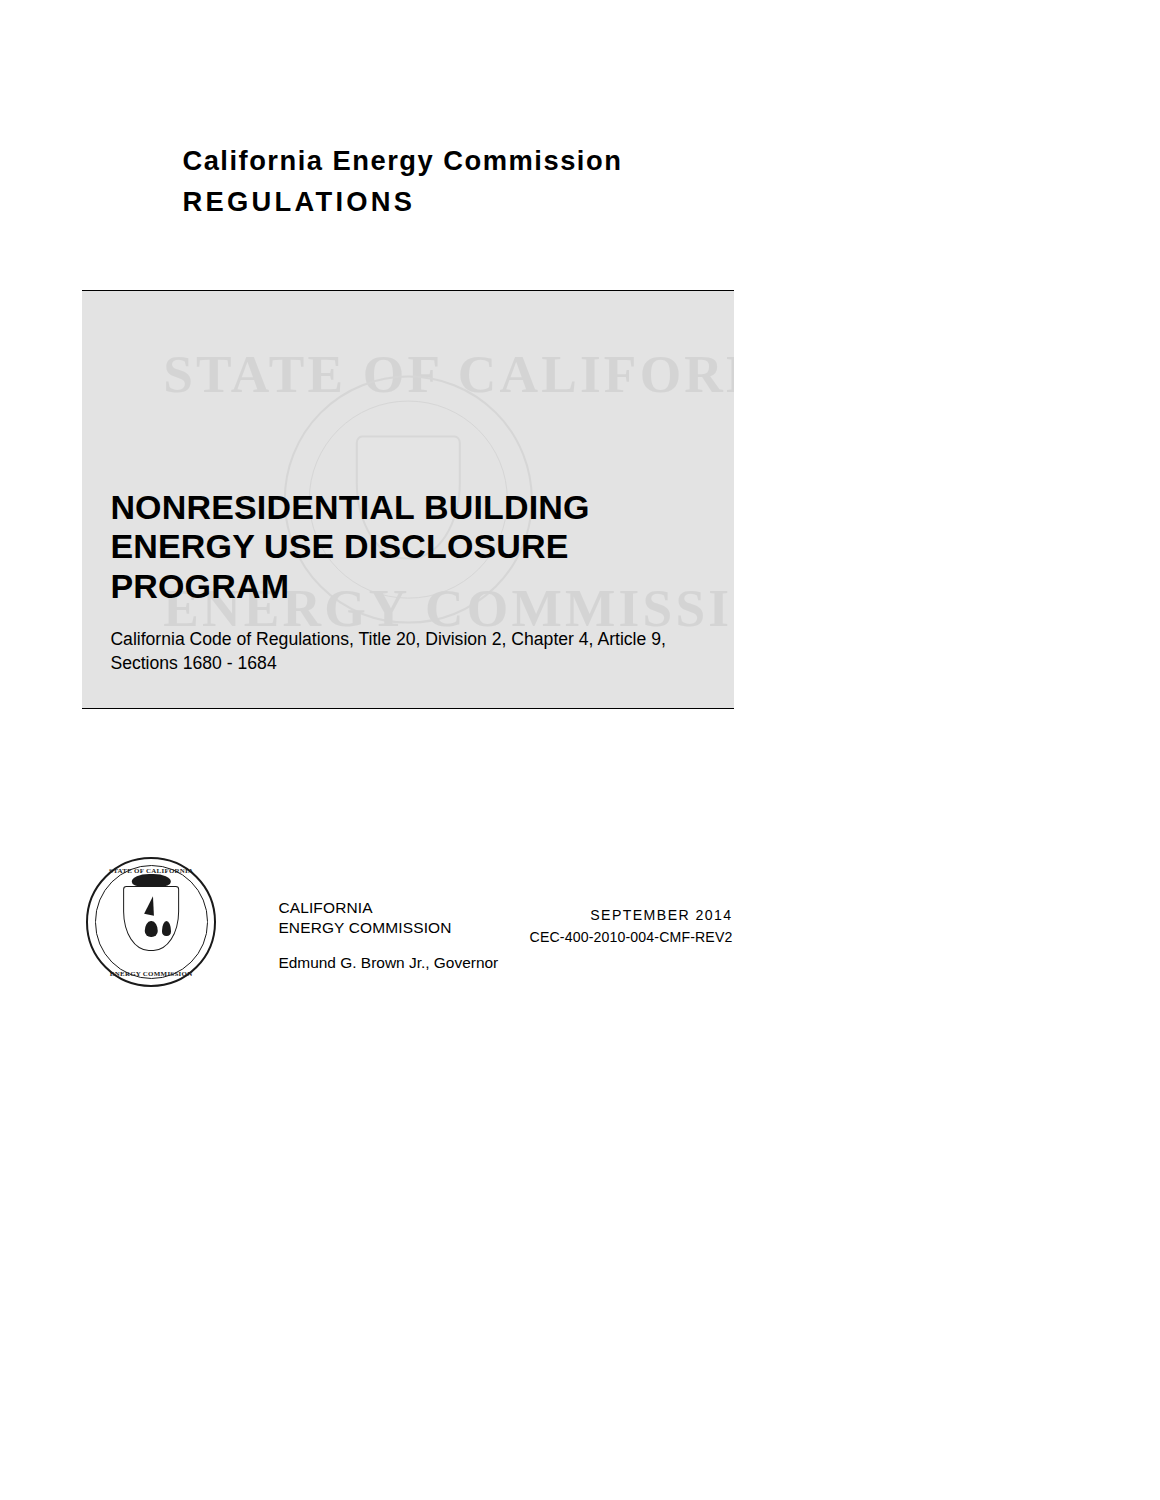California Energy Commission
REGULATIONS
STATE OF CALIFORNIA
ENERGY COMMISSION
NONRESIDENTIAL BUILDING ENERGY USE DISCLOSURE PROGRAM
California Code of Regulations, Title 20, Division 2, Chapter 4, Article 9, Sections 1680 - 1684
STATE OF CALIFORNIA
ENERGY COMMISSION
CALIFORNIA
ENERGY COMMISSION
Edmund G. Brown Jr., Governor
SEPTEMBER 2014
CEC-400-2010-004-CMF-REV2